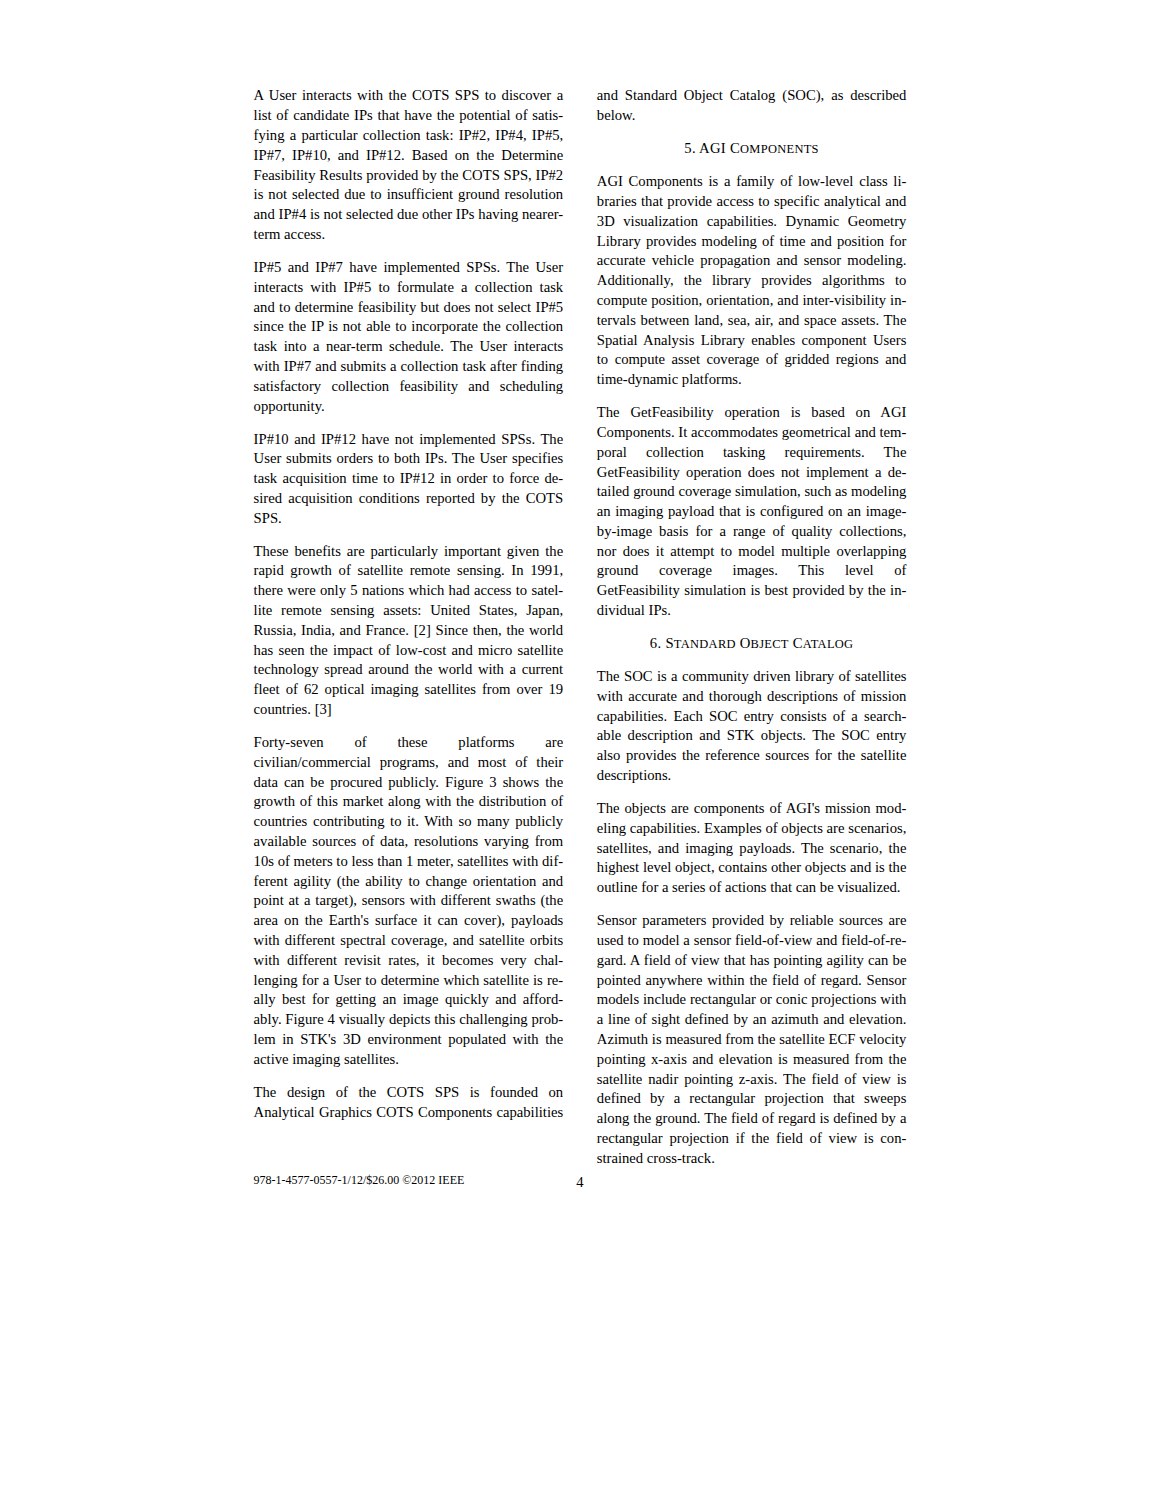A User interacts with the COTS SPS to discover a list of candidate IPs that have the potential of satisfying a particular collection task: IP#2, IP#4, IP#5, IP#7, IP#10, and IP#12. Based on the Determine Feasibility Results provided by the COTS SPS, IP#2 is not selected due to insufficient ground resolution and IP#4 is not selected due other IPs having nearer-term access.
IP#5 and IP#7 have implemented SPSs. The User interacts with IP#5 to formulate a collection task and to determine feasibility but does not select IP#5 since the IP is not able to incorporate the collection task into a near-term schedule. The User interacts with IP#7 and submits a collection task after finding satisfactory collection feasibility and scheduling opportunity.
IP#10 and IP#12 have not implemented SPSs. The User submits orders to both IPs. The User specifies task acquisition time to IP#12 in order to force desired acquisition conditions reported by the COTS SPS.
These benefits are particularly important given the rapid growth of satellite remote sensing. In 1991, there were only 5 nations which had access to satellite remote sensing assets: United States, Japan, Russia, India, and France. [2] Since then, the world has seen the impact of low-cost and micro satellite technology spread around the world with a current fleet of 62 optical imaging satellites from over 19 countries. [3]
Forty-seven of these platforms are civilian/commercial programs, and most of their data can be procured publicly. Figure 3 shows the growth of this market along with the distribution of countries contributing to it. With so many publicly available sources of data, resolutions varying from 10s of meters to less than 1 meter, satellites with different agility (the ability to change orientation and point at a target), sensors with different swaths (the area on the Earth's surface it can cover), payloads with different spectral coverage, and satellite orbits with different revisit rates, it becomes very challenging for a User to determine which satellite is really best for getting an image quickly and affordably. Figure 4 visually depicts this challenging problem in STK's 3D environment populated with the active imaging satellites.
The design of the COTS SPS is founded on Analytical Graphics COTS Components capabilities and Standard Object Catalog (SOC), as described below.
5. AGI COMPONENTS
AGI Components is a family of low-level class libraries that provide access to specific analytical and 3D visualization capabilities. Dynamic Geometry Library provides modeling of time and position for accurate vehicle propagation and sensor modeling. Additionally, the library provides algorithms to compute position, orientation, and inter-visibility intervals between land, sea, air, and space assets. The Spatial Analysis Library enables component Users to compute asset coverage of gridded regions and time-dynamic platforms.
The GetFeasibility operation is based on AGI Components. It accommodates geometrical and temporal collection tasking requirements. The GetFeasibility operation does not implement a detailed ground coverage simulation, such as modeling an imaging payload that is configured on an image-by-image basis for a range of quality collections, nor does it attempt to model multiple overlapping ground coverage images. This level of GetFeasibility simulation is best provided by the individual IPs.
6. STANDARD OBJECT CATALOG
The SOC is a community driven library of satellites with accurate and thorough descriptions of mission capabilities. Each SOC entry consists of a searchable description and STK objects. The SOC entry also provides the reference sources for the satellite descriptions.
The objects are components of AGI's mission modeling capabilities. Examples of objects are scenarios, satellites, and imaging payloads. The scenario, the highest level object, contains other objects and is the outline for a series of actions that can be visualized.
Sensor parameters provided by reliable sources are used to model a sensor field-of-view and field-of-regard. A field of view that has pointing agility can be pointed anywhere within the field of regard. Sensor models include rectangular or conic projections with a line of sight defined by an azimuth and elevation. Azimuth is measured from the satellite ECF velocity pointing x-axis and elevation is measured from the satellite nadir pointing z-axis. The field of view is defined by a rectangular projection that sweeps along the ground. The field of regard is defined by a rectangular projection if the field of view is constrained cross-track.
978-1-4577-0557-1/12/$26.00 ©2012 IEEE 4